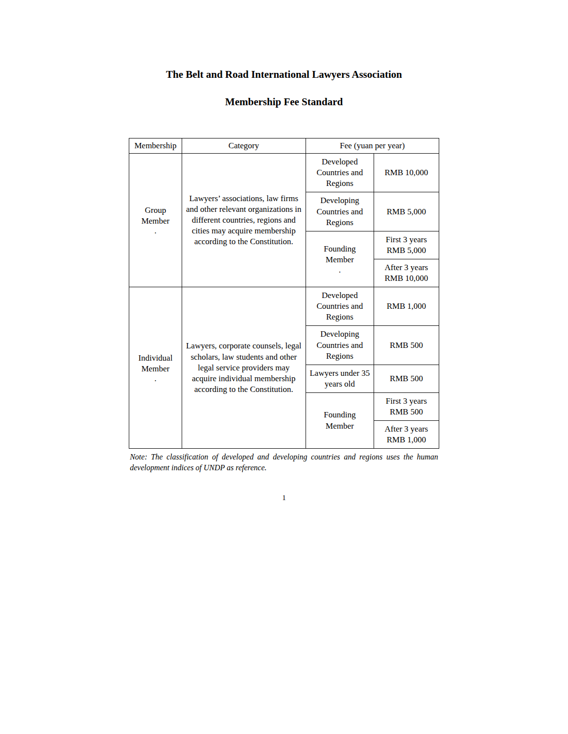The Belt and Road International Lawyers Association
Membership Fee Standard
| Membership | Category | Fee (yuan per year) |
| --- | --- | --- |
| Group Member • | Lawyers’ associations, law firms and other relevant organizations in different countries, regions and cities may acquire membership according to the Constitution. | Developed Countries and Regions | RMB 10,000 |
| Developing Countries and Regions | RMB 5,000 |
| Founding Member • | First 3 years RMB 5,000 |
| After 3 years RMB 10,000 |
| Individual Member • | Lawyers, corporate counsels, legal scholars, law students and other legal service providers may acquire individual membership according to the Constitution. | Developed Countries and Regions | RMB 1,000 |
| Developing Countries and Regions | RMB 500 |
| Lawyers under 35 years old | RMB 500 |
| Founding Member | First 3 years RMB 500 |
| After 3 years RMB 1,000 |
Note: The classification of developed and developing countries and regions uses the human development indices of UNDP as reference.
1